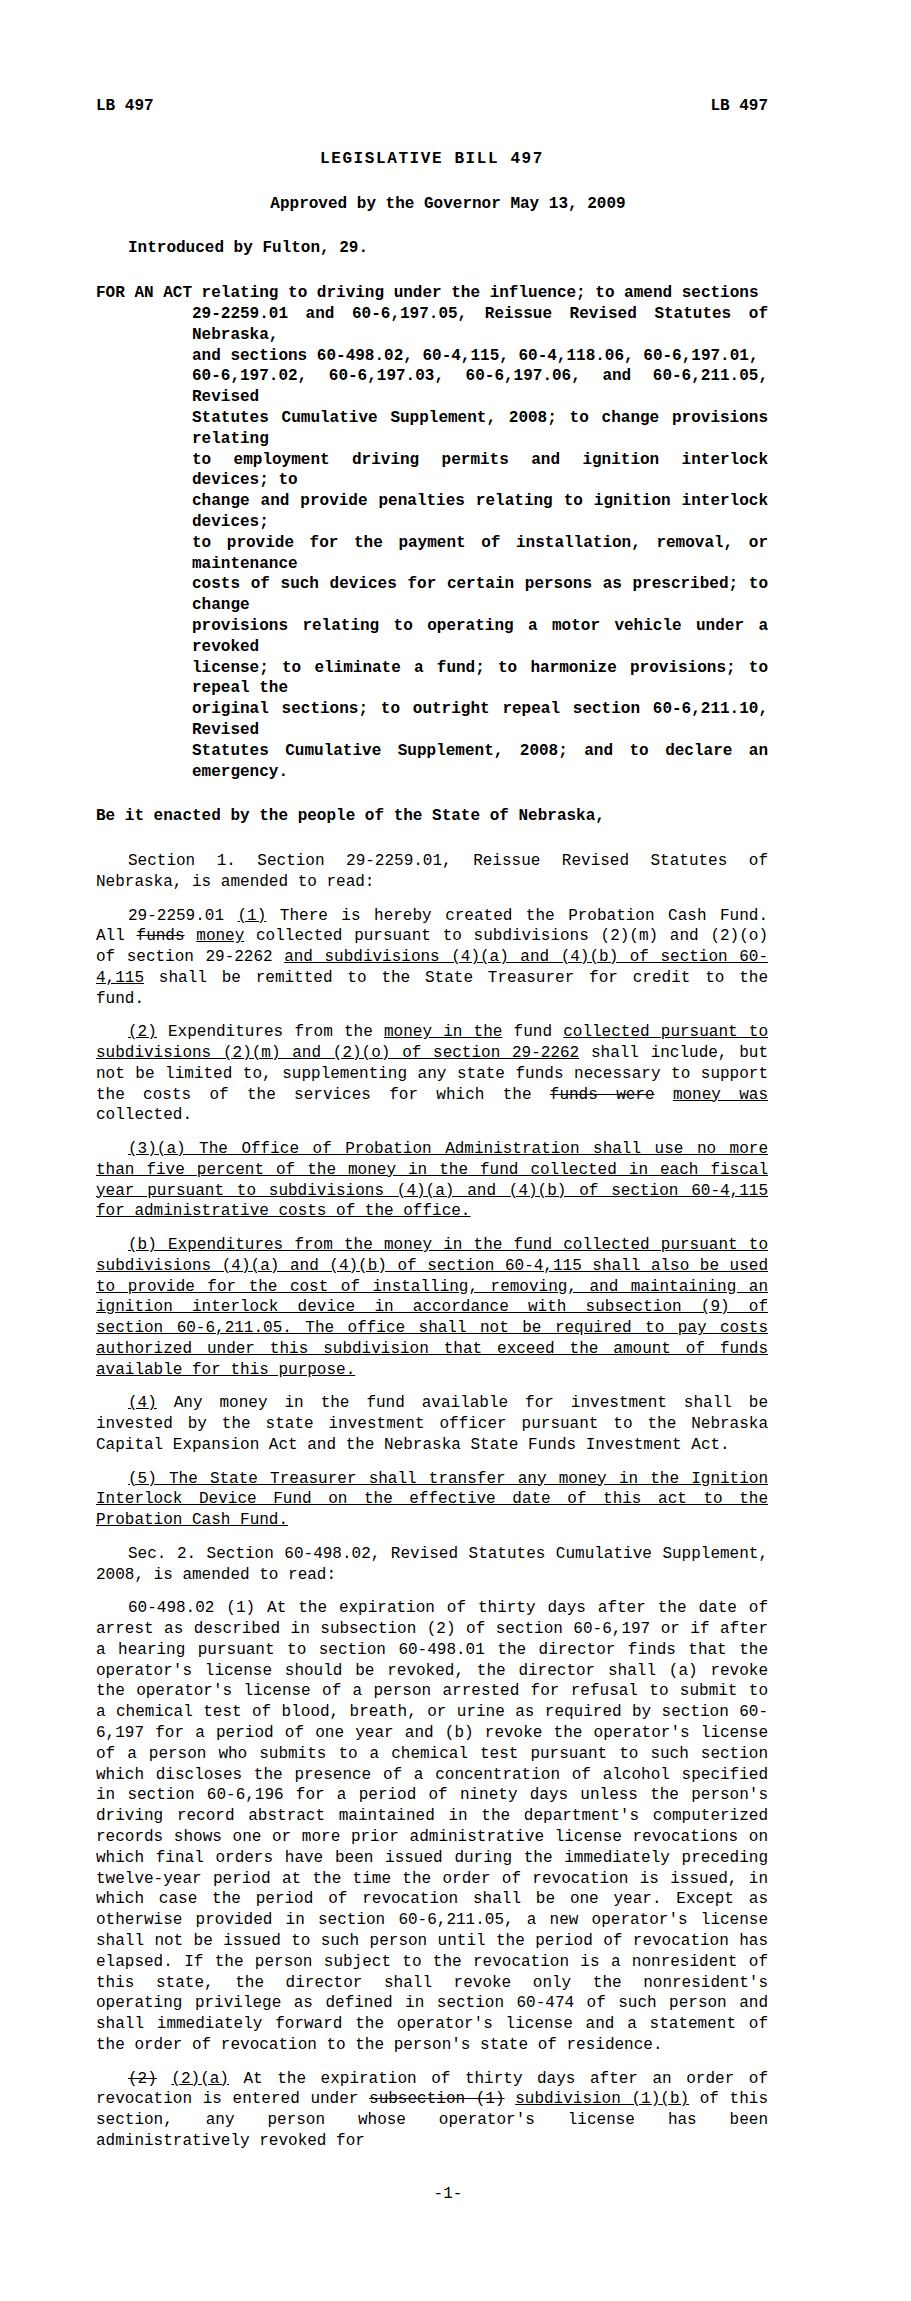LB 497 LB 497
LEGISLATIVE BILL 497
Approved by the Governor May 13, 2009
Introduced by Fulton, 29.
FOR AN ACT relating to driving under the influence; to amend sections
29-2259.01 and 60-6,197.05, Reissue Revised Statutes of Nebraska,
and sections 60-498.02, 60-4,115, 60-4,118.06, 60-6,197.01,
60-6,197.02, 60-6,197.03, 60-6,197.06, and 60-6,211.05, Revised
Statutes Cumulative Supplement, 2008; to change provisions relating
to employment driving permits and ignition interlock devices; to
change and provide penalties relating to ignition interlock devices;
to provide for the payment of installation, removal, or maintenance
costs of such devices for certain persons as prescribed; to change
provisions relating to operating a motor vehicle under a revoked
license; to eliminate a fund; to harmonize provisions; to repeal the
original sections; to outright repeal section 60-6,211.10, Revised
Statutes Cumulative Supplement, 2008; and to declare an emergency.
Be it enacted by the people of the State of Nebraska,
Section 1. Section 29-2259.01, Reissue Revised Statutes of Nebraska, is amended to read:
29-2259.01 (1) There is hereby created the Probation Cash Fund. All funds money collected pursuant to subdivisions (2)(m) and (2)(o) of section 29-2262 and subdivisions (4)(a) and (4)(b) of section 60-4,115 shall be remitted to the State Treasurer for credit to the fund.
(2) Expenditures from the money in the fund collected pursuant to subdivisions (2)(m) and (2)(o) of section 29-2262 shall include, but not be limited to, supplementing any state funds necessary to support the costs of the services for which the funds were money was collected.
(3)(a) The Office of Probation Administration shall use no more than five percent of the money in the fund collected in each fiscal year pursuant to subdivisions (4)(a) and (4)(b) of section 60-4,115 for administrative costs of the office.
(b) Expenditures from the money in the fund collected pursuant to subdivisions (4)(a) and (4)(b) of section 60-4,115 shall also be used to provide for the cost of installing, removing, and maintaining an ignition interlock device in accordance with subsection (9) of section 60-6,211.05. The office shall not be required to pay costs authorized under this subdivision that exceed the amount of funds available for this purpose.
(4) Any money in the fund available for investment shall be invested by the state investment officer pursuant to the Nebraska Capital Expansion Act and the Nebraska State Funds Investment Act.
(5) The State Treasurer shall transfer any money in the Ignition Interlock Device Fund on the effective date of this act to the Probation Cash Fund.
Sec. 2. Section 60-498.02, Revised Statutes Cumulative Supplement, 2008, is amended to read:
60-498.02 (1) At the expiration of thirty days after the date of arrest as described in subsection (2) of section 60-6,197 or if after a hearing pursuant to section 60-498.01 the director finds that the operator's license should be revoked, the director shall (a) revoke the operator's license of a person arrested for refusal to submit to a chemical test of blood, breath, or urine as required by section 60-6,197 for a period of one year and (b) revoke the operator's license of a person who submits to a chemical test pursuant to such section which discloses the presence of a concentration of alcohol specified in section 60-6,196 for a period of ninety days unless the person's driving record abstract maintained in the department's computerized records shows one or more prior administrative license revocations on which final orders have been issued during the immediately preceding twelve-year period at the time the order of revocation is issued, in which case the period of revocation shall be one year. Except as otherwise provided in section 60-6,211.05, a new operator's license shall not be issued to such person until the period of revocation has elapsed. If the person subject to the revocation is a nonresident of this state, the director shall revoke only the nonresident's operating privilege as defined in section 60-474 of such person and shall immediately forward the operator's license and a statement of the order of revocation to the person's state of residence.
(2) (2)(a) At the expiration of thirty days after an order of revocation is entered under subsection (1) subdivision (1)(b) of this section, any person whose operator's license has been administratively revoked for
-1-